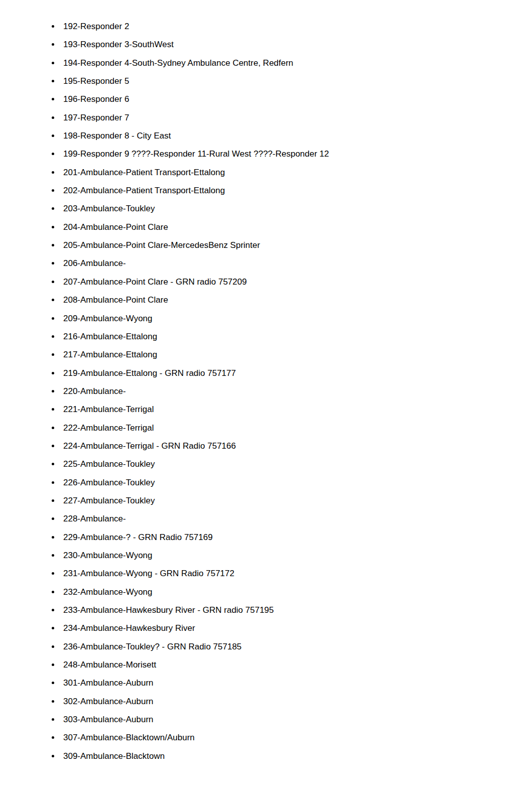192-Responder 2
193-Responder 3-SouthWest
194-Responder 4-South-Sydney Ambulance Centre, Redfern
195-Responder 5
196-Responder 6
197-Responder 7
198-Responder 8 - City East
199-Responder 9 ????-Responder 11-Rural West ????-Responder 12
201-Ambulance-Patient Transport-Ettalong
202-Ambulance-Patient Transport-Ettalong
203-Ambulance-Toukley
204-Ambulance-Point Clare
205-Ambulance-Point Clare-MercedesBenz Sprinter
206-Ambulance-
207-Ambulance-Point Clare - GRN radio 757209
208-Ambulance-Point Clare
209-Ambulance-Wyong
216-Ambulance-Ettalong
217-Ambulance-Ettalong
219-Ambulance-Ettalong - GRN radio 757177
220-Ambulance-
221-Ambulance-Terrigal
222-Ambulance-Terrigal
224-Ambulance-Terrigal - GRN Radio 757166
225-Ambulance-Toukley
226-Ambulance-Toukley
227-Ambulance-Toukley
228-Ambulance-
229-Ambulance-? - GRN Radio 757169
230-Ambulance-Wyong
231-Ambulance-Wyong - GRN Radio 757172
232-Ambulance-Wyong
233-Ambulance-Hawkesbury River - GRN radio 757195
234-Ambulance-Hawkesbury River
236-Ambulance-Toukley? - GRN Radio 757185
248-Ambulance-Morisett
301-Ambulance-Auburn
302-Ambulance-Auburn
303-Ambulance-Auburn
307-Ambulance-Blacktown/Auburn
309-Ambulance-Blacktown